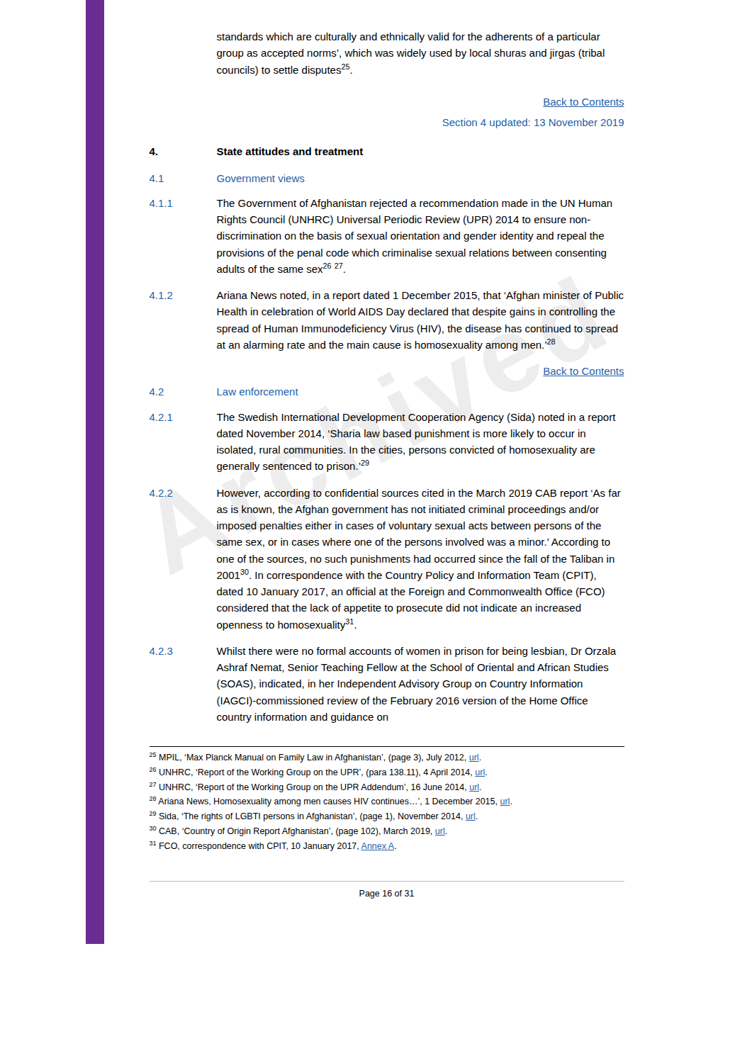Archived
standards which are culturally and ethnically valid for the adherents of a particular group as accepted norms’, which was widely used by local shuras and jirgas (tribal councils) to settle disputes25.
Back to Contents
Section 4 updated: 13 November 2019
4. State attitudes and treatment
4.1 Government views
4.1.1
The Government of Afghanistan rejected a recommendation made in the UN Human Rights Council (UNHRC) Universal Periodic Review (UPR) 2014 to ensure non-discrimination on the basis of sexual orientation and gender identity and repeal the provisions of the penal code which criminalise sexual relations between consenting adults of the same sex26 27.
4.1.2
Ariana News noted, in a report dated 1 December 2015, that ‘Afghan minister of Public Health in celebration of World AIDS Day declared that despite gains in controlling the spread of Human Immunodeficiency Virus (HIV), the disease has continued to spread at an alarming rate and the main cause is homosexuality among men.’28
Back to Contents
4.2 Law enforcement
4.2.1
The Swedish International Development Cooperation Agency (Sida) noted in a report dated November 2014, ‘Sharia law based punishment is more likely to occur in isolated, rural communities. In the cities, persons convicted of homosexuality are generally sentenced to prison.’29
4.2.2
However, according to confidential sources cited in the March 2019 CAB report ‘As far as is known, the Afghan government has not initiated criminal proceedings and/or imposed penalties either in cases of voluntary sexual acts between persons of the same sex, or in cases where one of the persons involved was a minor.’ According to one of the sources, no such punishments had occurred since the fall of the Taliban in 200130. In correspondence with the Country Policy and Information Team (CPIT), dated 10 January 2017, an official at the Foreign and Commonwealth Office (FCO) considered that the lack of appetite to prosecute did not indicate an increased openness to homosexuality31.
4.2.3
Whilst there were no formal accounts of women in prison for being lesbian, Dr Orzala Ashraf Nemat, Senior Teaching Fellow at the School of Oriental and African Studies (SOAS), indicated, in her Independent Advisory Group on Country Information (IAGCI)-commissioned review of the February 2016 version of the Home Office country information and guidance on
25 MPIL, ‘Max Planck Manual on Family Law in Afghanistan’, (page 3), July 2012, url.
26 UNHRC, ‘Report of the Working Group on the UPR’, (para 138.11), 4 April 2014, url.
27 UNHRC, ‘Report of the Working Group on the UPR Addendum’, 16 June 2014, url.
28 Ariana News, Homosexuality among men causes HIV continues…’, 1 December 2015, url.
29 Sida, ‘The rights of LGBTI persons in Afghanistan’, (page 1), November 2014, url.
30 CAB, ‘Country of Origin Report Afghanistan’, (page 102), March 2019, url.
31 FCO, correspondence with CPIT, 10 January 2017, Annex A.
Page 16 of 31